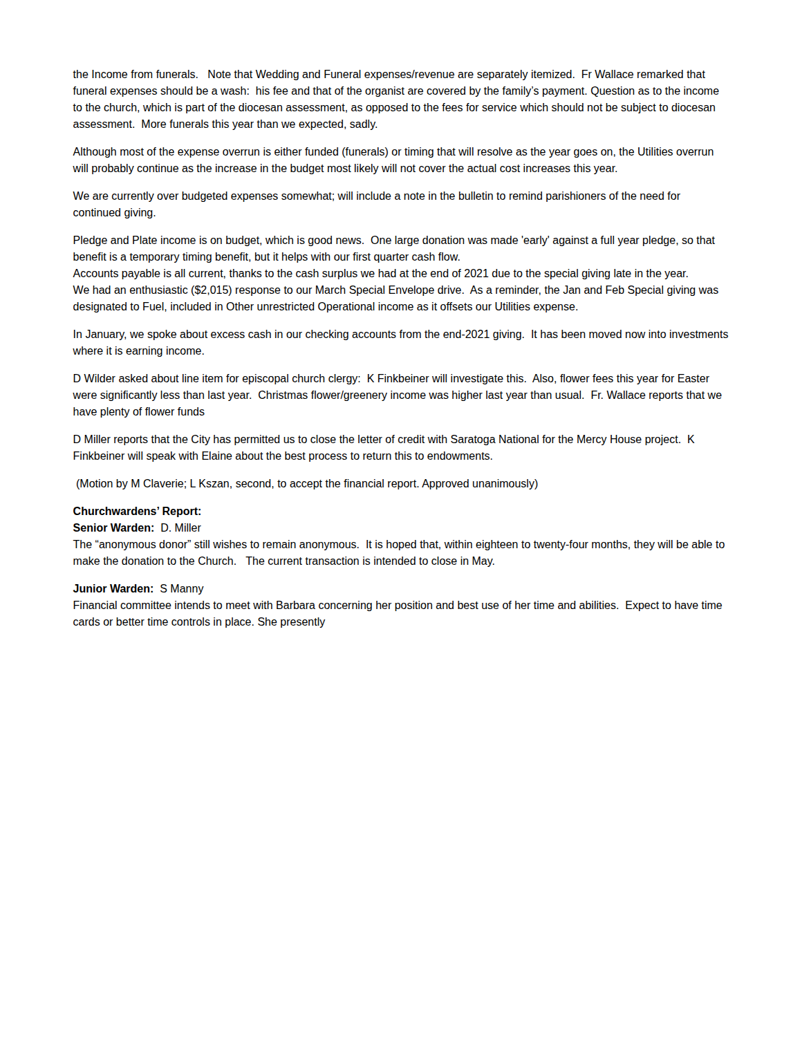the Income from funerals. Note that Wedding and Funeral expenses/revenue are separately itemized. Fr Wallace remarked that funeral expenses should be a wash: his fee and that of the organist are covered by the family’s payment. Question as to the income to the church, which is part of the diocesan assessment, as opposed to the fees for service which should not be subject to diocesan assessment. More funerals this year than we expected, sadly.
Although most of the expense overrun is either funded (funerals) or timing that will resolve as the year goes on, the Utilities overrun will probably continue as the increase in the budget most likely will not cover the actual cost increases this year.
We are currently over budgeted expenses somewhat; will include a note in the bulletin to remind parishioners of the need for continued giving.
Pledge and Plate income is on budget, which is good news. One large donation was made 'early' against a full year pledge, so that benefit is a temporary timing benefit, but it helps with our first quarter cash flow.
Accounts payable is all current, thanks to the cash surplus we had at the end of 2021 due to the special giving late in the year.
We had an enthusiastic ($2,015) response to our March Special Envelope drive. As a reminder, the Jan and Feb Special giving was designated to Fuel, included in Other unrestricted Operational income as it offsets our Utilities expense.
In January, we spoke about excess cash in our checking accounts from the end-2021 giving. It has been moved now into investments where it is earning income.
D Wilder asked about line item for episcopal church clergy: K Finkbeiner will investigate this. Also, flower fees this year for Easter were significantly less than last year. Christmas flower/greenery income was higher last year than usual. Fr. Wallace reports that we have plenty of flower funds
D Miller reports that the City has permitted us to close the letter of credit with Saratoga National for the Mercy House project. K Finkbeiner will speak with Elaine about the best process to return this to endowments.
(Motion by M Claverie; L Kszan, second, to accept the financial report. Approved unanimously)
Churchwardens’ Report:
Senior Warden: D. Miller
The “anonymous donor” still wishes to remain anonymous. It is hoped that, within eighteen to twenty-four months, they will be able to make the donation to the Church. The current transaction is intended to close in May.
Junior Warden: S Manny
Financial committee intends to meet with Barbara concerning her position and best use of her time and abilities. Expect to have time cards or better time controls in place. She presently